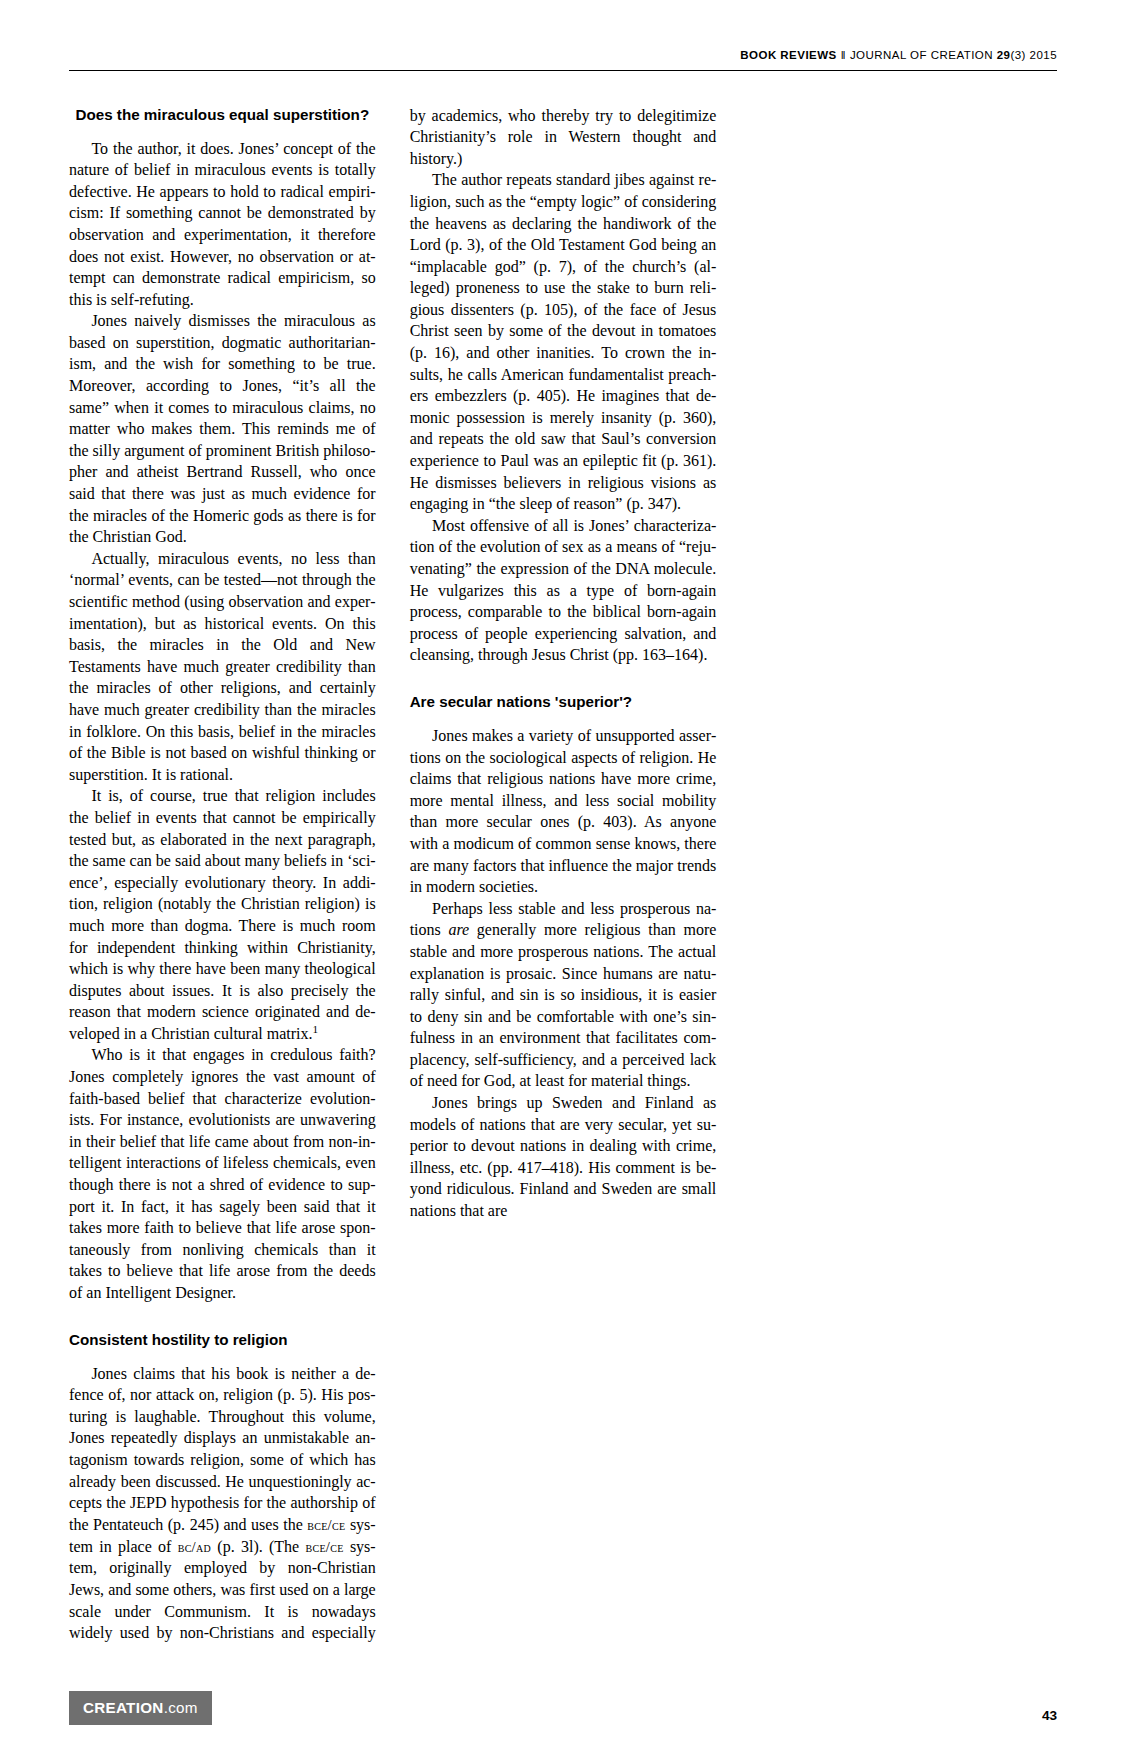BOOK REVIEWS‖JOURNAL OF CREATION 29(3) 2015
Does the miraculous equal superstition?
To the author, it does. Jones’ concept of the nature of belief in miraculous events is totally defective. He appears to hold to radical empiricism: If something cannot be demonstrated by observation and experimentation, it therefore does not exist. However, no observation or attempt can demonstrate radical empiricism, so this is self-refuting.
Jones naively dismisses the miraculous as based on superstition, dogmatic authoritarianism, and the wish for something to be true. Moreover, according to Jones, “it’s all the same” when it comes to miraculous claims, no matter who makes them. This reminds me of the silly argument of prominent British philosopher and atheist Bertrand Russell, who once said that there was just as much evidence for the miracles of the Homeric gods as there is for the Christian God.
Actually, miraculous events, no less than ‘normal’ events, can be tested—not through the scientific method (using observation and experimentation), but as historical events. On this basis, the miracles in the Old and New Testaments have much greater credibility than the miracles of other religions, and certainly have much greater credibility than the miracles in folklore. On this basis, belief in the miracles of the Bible is not based on wishful thinking or superstition. It is rational.
It is, of course, true that religion includes the belief in events that cannot be empirically tested but, as elaborated in the next paragraph, the same can be said about many beliefs in ‘science’, especially evolutionary theory. In addition, religion (notably the Christian religion) is much more than dogma. There is much room for independent thinking within Christianity, which is why there have been many theological disputes about issues. It is also precisely the reason that modern science originated and developed in a Christian cultural matrix.1
Who is it that engages in credulous faith? Jones completely ignores the vast amount of faith-based belief that characterize evolutionists. For instance, evolutionists are unwavering in their belief that life came about from non-intelligent interactions of lifeless chemicals, even though there is not a shred of evidence to support it. In fact, it has sagely been said that it takes more faith to believe that life arose spontaneously from nonliving chemicals than it takes to believe that life arose from the deeds of an Intelligent Designer.
Consistent hostility to religion
Jones claims that his book is neither a defence of, nor attack on, religion (p. 5). His posturing is laughable. Throughout this volume, Jones repeatedly displays an unmistakable antagonism towards religion, some of which has already been discussed. He unquestioningly accepts the JEPD hypothesis for the authorship of the Pentateuch (p. 245) and uses the bce/ce system in place of bc/ad (p. 3l). (The bce/ce system, originally employed by non-Christian Jews, and some others, was first used on a large scale under Communism. It is nowadays widely used by non-Christians and especially by academics, who thereby try to delegitimize Christianity’s role in Western thought and history.)
The author repeats standard jibes against religion, such as the “empty logic” of considering the heavens as declaring the handiwork of the Lord (p. 3), of the Old Testament God being an “implacable god” (p. 7), of the church’s (alleged) proneness to use the stake to burn religious dissenters (p. 105), of the face of Jesus Christ seen by some of the devout in tomatoes (p. 16), and other inanities. To crown the insults, he calls American fundamentalist preachers embezzlers (p. 405). He imagines that demonic possession is merely insanity (p. 360), and repeats the old saw that Saul’s conversion experience to Paul was an epileptic fit (p. 361). He dismisses believers in religious visions as engaging in “the sleep of reason” (p. 347).
Most offensive of all is Jones’ characterization of the evolution of sex as a means of “rejuvenating” the expression of the DNA molecule. He vulgarizes this as a type of born-again process, comparable to the biblical born-again process of people experiencing salvation, and cleansing, through Jesus Christ (pp. 163–164).
Are secular nations 'superior'?
Jones makes a variety of unsupported assertions on the sociological aspects of religion. He claims that religious nations have more crime, more mental illness, and less social mobility than more secular ones (p. 403). As anyone with a modicum of common sense knows, there are many factors that influence the major trends in modern societies.
Perhaps less stable and less prosperous nations are generally more religious than more stable and more prosperous nations. The actual explanation is prosaic. Since humans are naturally sinful, and sin is so insidious, it is easier to deny sin and be comfortable with one’s sinfulness in an environment that facilitates complacency, self-sufficiency, and a perceived lack of need for God, at least for material things.
Jones brings up Sweden and Finland as models of nations that are very secular, yet superior to devout nations in dealing with crime, illness, etc. (pp. 417–418). His comment is beyond ridiculous. Finland and Sweden are small nations that are
CREATION.com 43